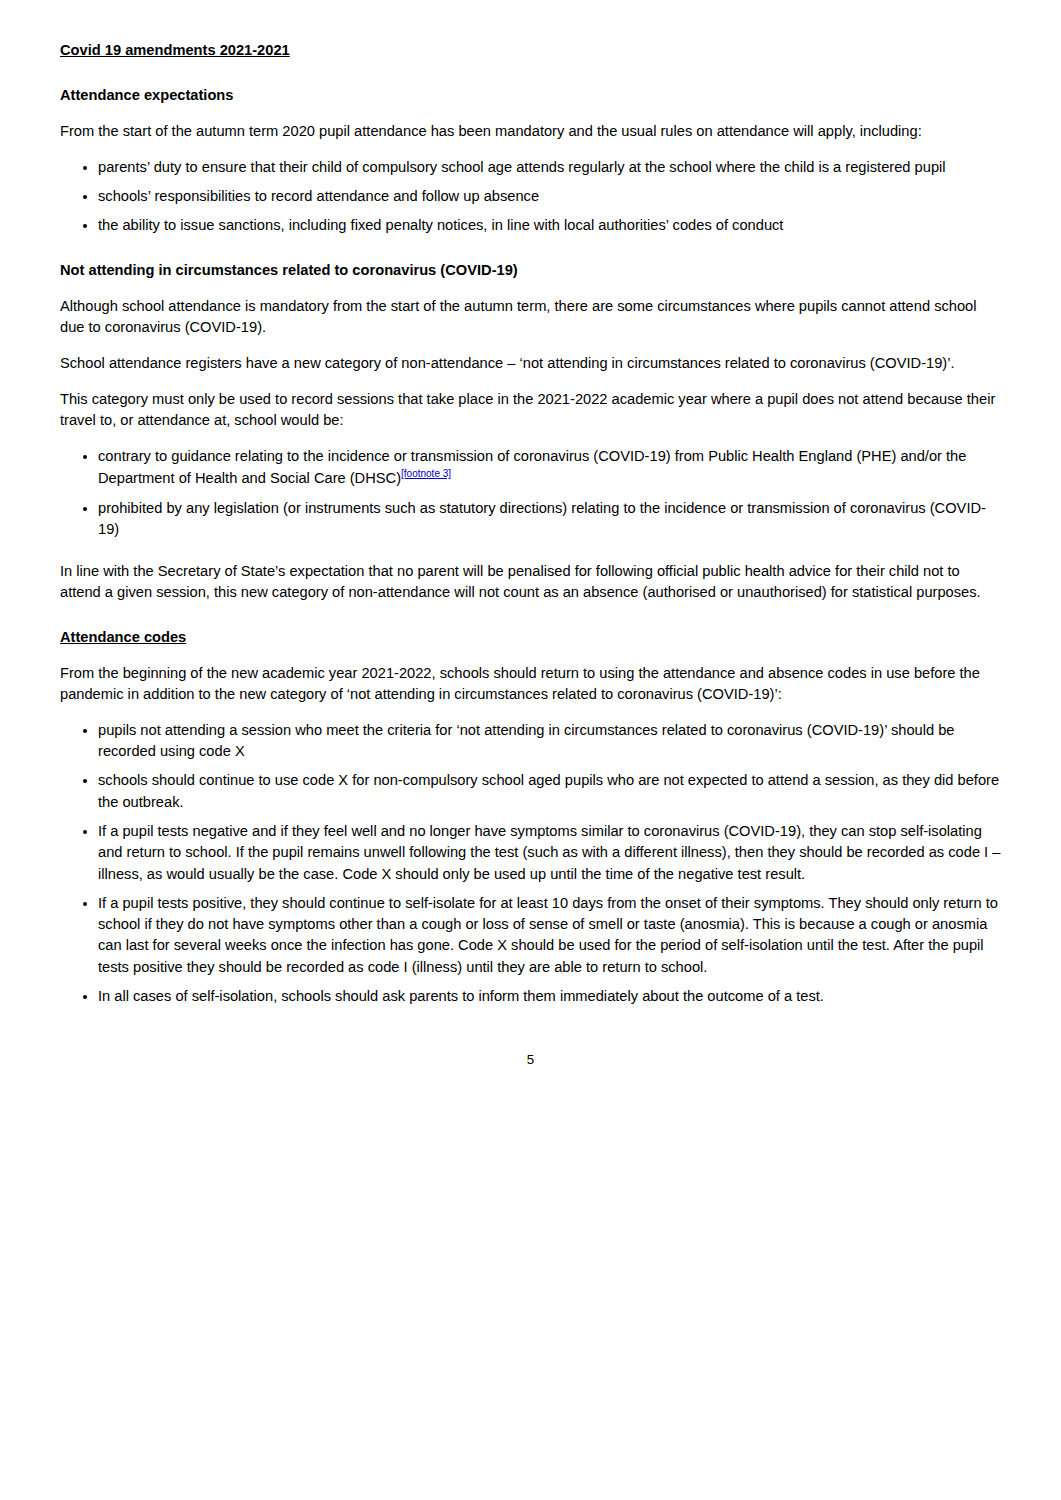Covid 19 amendments 2021-2021
Attendance expectations
From the start of the autumn term 2020 pupil attendance has been mandatory and the usual rules on attendance will apply, including:
parents’ duty to ensure that their child of compulsory school age attends regularly at the school where the child is a registered pupil
schools’ responsibilities to record attendance and follow up absence
the ability to issue sanctions, including fixed penalty notices, in line with local authorities’ codes of conduct
Not attending in circumstances related to coronavirus (COVID-19)
Although school attendance is mandatory from the start of the autumn term, there are some circumstances where pupils cannot attend school due to coronavirus (COVID-19).
School attendance registers have a new category of non-attendance – ‘not attending in circumstances related to coronavirus (COVID-19)’.
This category must only be used to record sessions that take place in the 2021-2022 academic year where a pupil does not attend because their travel to, or attendance at, school would be:
contrary to guidance relating to the incidence or transmission of coronavirus (COVID-19) from Public Health England (PHE) and/or the Department of Health and Social Care (DHSC)[footnote 3]
prohibited by any legislation (or instruments such as statutory directions) relating to the incidence or transmission of coronavirus (COVID-19)
In line with the Secretary of State’s expectation that no parent will be penalised for following official public health advice for their child not to attend a given session, this new category of non-attendance will not count as an absence (authorised or unauthorised) for statistical purposes.
Attendance codes
From the beginning of the new academic year 2021-2022, schools should return to using the attendance and absence codes in use before the pandemic in addition to the new category of ‘not attending in circumstances related to coronavirus (COVID-19)’:
pupils not attending a session who meet the criteria for ‘not attending in circumstances related to coronavirus (COVID-19)’ should be recorded using code X
schools should continue to use code X for non-compulsory school aged pupils who are not expected to attend a session, as they did before the outbreak.
If a pupil tests negative and if they feel well and no longer have symptoms similar to coronavirus (COVID-19), they can stop self-isolating and return to school. If the pupil remains unwell following the test (such as with a different illness), then they should be recorded as code I – illness, as would usually be the case. Code X should only be used up until the time of the negative test result.
If a pupil tests positive, they should continue to self-isolate for at least 10 days from the onset of their symptoms. They should only return to school if they do not have symptoms other than a cough or loss of sense of smell or taste (anosmia). This is because a cough or anosmia can last for several weeks once the infection has gone. Code X should be used for the period of self-isolation until the test. After the pupil tests positive they should be recorded as code I (illness) until they are able to return to school.
In all cases of self-isolation, schools should ask parents to inform them immediately about the outcome of a test.
5